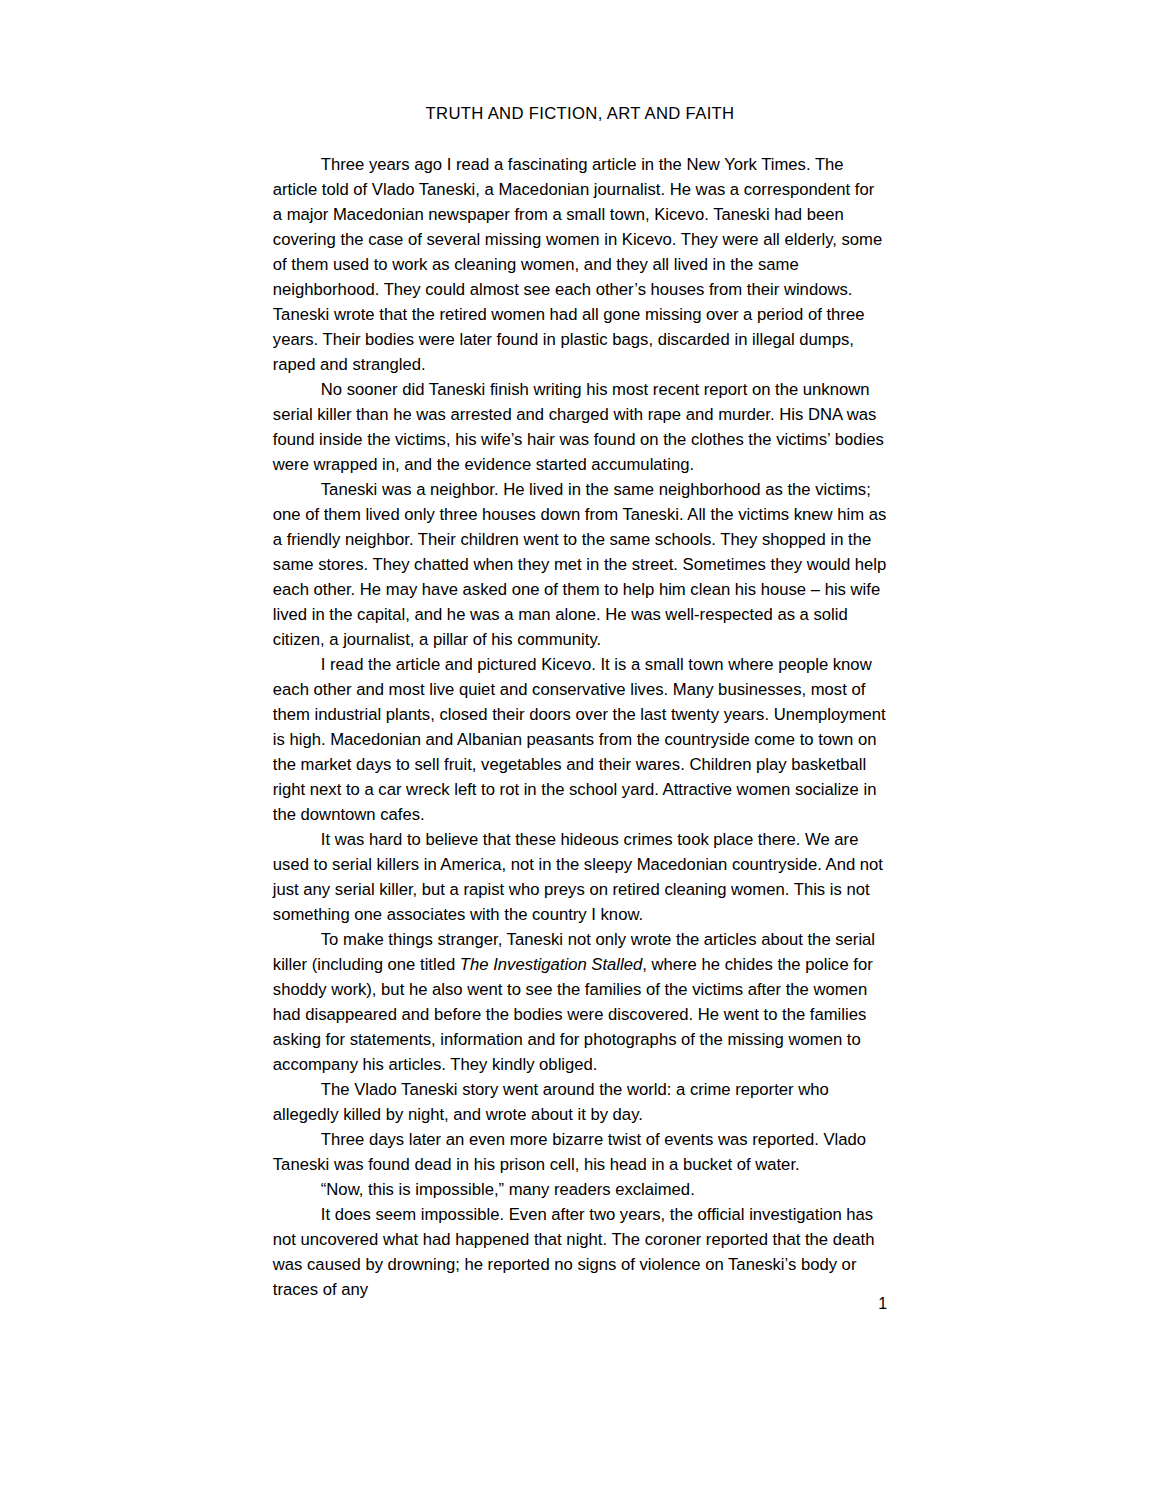TRUTH AND FICTION, ART AND FAITH
Three years ago I read a fascinating article in the New York Times. The article told of Vlado Taneski, a Macedonian journalist. He was a correspondent for a major Macedonian newspaper from a small town, Kicevo. Taneski had been covering the case of several missing women in Kicevo. They were all elderly, some of them used to work as cleaning women, and they all lived in the same neighborhood. They could almost see each other’s houses from their windows. Taneski wrote that the retired women had all gone missing over a period of three years. Their bodies were later found in plastic bags, discarded in illegal dumps, raped and strangled.
No sooner did Taneski finish writing his most recent report on the unknown serial killer than he was arrested and charged with rape and murder. His DNA was found inside the victims, his wife’s hair was found on the clothes the victims’ bodies were wrapped in, and the evidence started accumulating.
Taneski was a neighbor. He lived in the same neighborhood as the victims; one of them lived only three houses down from Taneski. All the victims knew him as a friendly neighbor. Their children went to the same schools. They shopped in the same stores. They chatted when they met in the street. Sometimes they would help each other. He may have asked one of them to help him clean his house – his wife lived in the capital, and he was a man alone. He was well-respected as a solid citizen, a journalist, a pillar of his community.
I read the article and pictured Kicevo. It is a small town where people know each other and most live quiet and conservative lives. Many businesses, most of them industrial plants, closed their doors over the last twenty years. Unemployment is high. Macedonian and Albanian peasants from the countryside come to town on the market days to sell fruit, vegetables and their wares. Children play basketball right next to a car wreck left to rot in the school yard. Attractive women socialize in the downtown cafes.
It was hard to believe that these hideous crimes took place there. We are used to serial killers in America, not in the sleepy Macedonian countryside. And not just any serial killer, but a rapist who preys on retired cleaning women. This is not something one associates with the country I know.
To make things stranger, Taneski not only wrote the articles about the serial killer (including one titled The Investigation Stalled, where he chides the police for shoddy work), but he also went to see the families of the victims after the women had disappeared and before the bodies were discovered. He went to the families asking for statements, information and for photographs of the missing women to accompany his articles. They kindly obliged.
The Vlado Taneski story went around the world: a crime reporter who allegedly killed by night, and wrote about it by day.
Three days later an even more bizarre twist of events was reported. Vlado Taneski was found dead in his prison cell, his head in a bucket of water.
“Now, this is impossible,” many readers exclaimed.
It does seem impossible. Even after two years, the official investigation has not uncovered what had happened that night. The coroner reported that the death was caused by drowning; he reported no signs of violence on Taneski’s body or traces of any
1